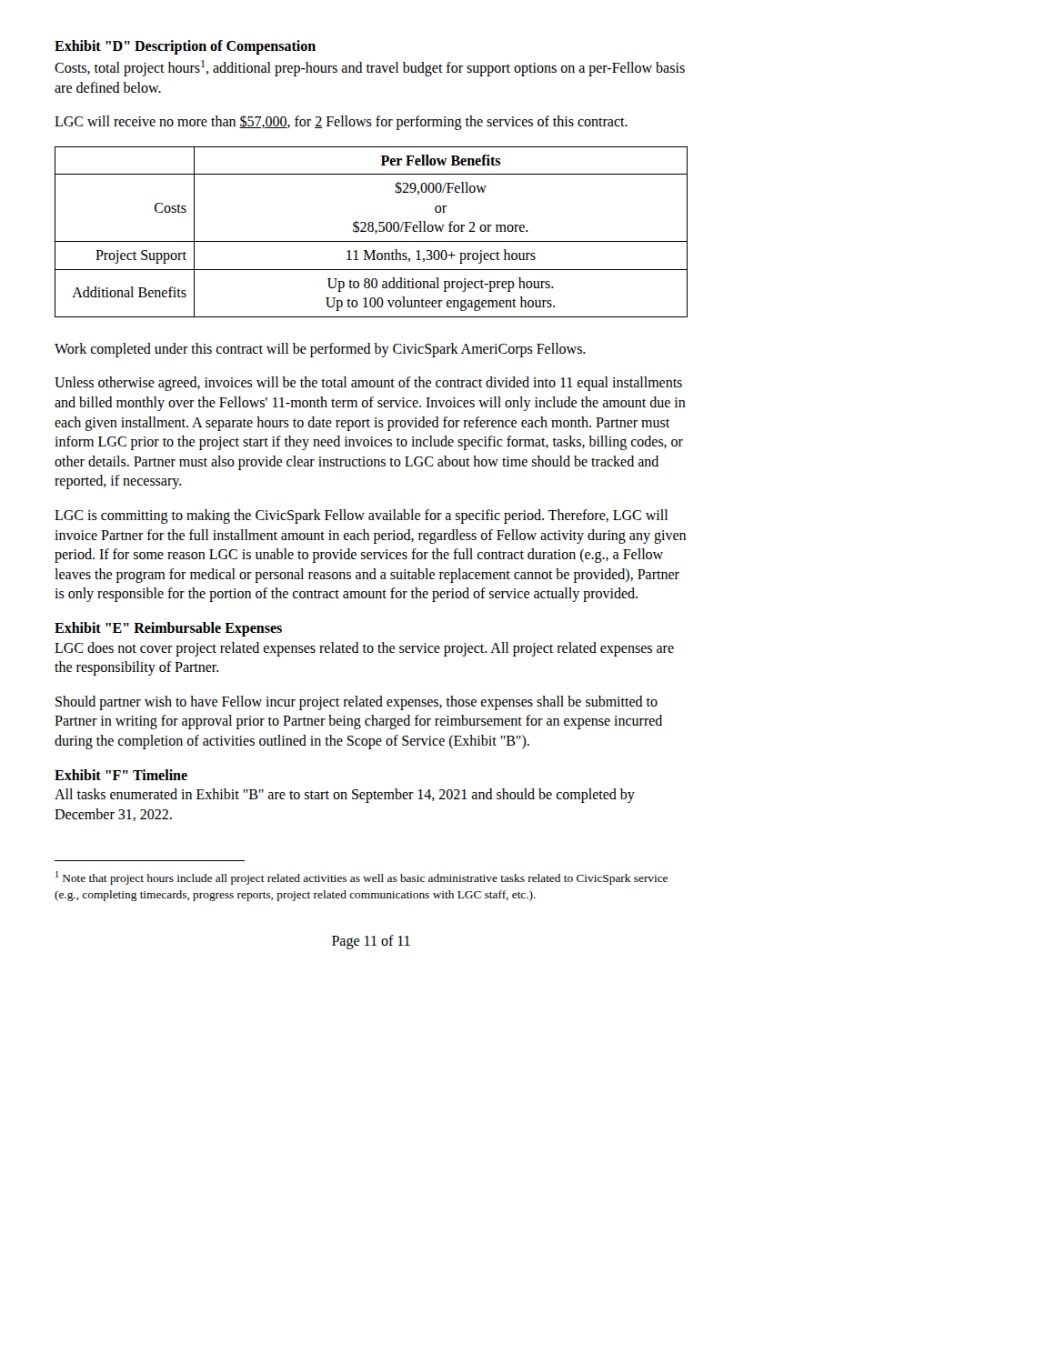Exhibit "D" Description of Compensation
Costs, total project hours1, additional prep-hours and travel budget for support options on a per-Fellow basis are defined below.
LGC will receive no more than $57,000, for 2 Fellows for performing the services of this contract.
| | Per Fellow Benefits |
| Costs | $29,000/Fellow or $28,500/Fellow for 2 or more. |
| Project Support | 11 Months, 1,300+ project hours |
| Additional Benefits | Up to 80 additional project-prep hours. Up to 100 volunteer engagement hours. |
Work completed under this contract will be performed by CivicSpark AmeriCorps Fellows.
Unless otherwise agreed, invoices will be the total amount of the contract divided into 11 equal installments and billed monthly over the Fellows' 11-month term of service. Invoices will only include the amount due in each given installment. A separate hours to date report is provided for reference each month. Partner must inform LGC prior to the project start if they need invoices to include specific format, tasks, billing codes, or other details. Partner must also provide clear instructions to LGC about how time should be tracked and reported, if necessary.
LGC is committing to making the CivicSpark Fellow available for a specific period. Therefore, LGC will invoice Partner for the full installment amount in each period, regardless of Fellow activity during any given period. If for some reason LGC is unable to provide services for the full contract duration (e.g., a Fellow leaves the program for medical or personal reasons and a suitable replacement cannot be provided), Partner is only responsible for the portion of the contract amount for the period of service actually provided.
Exhibit "E" Reimbursable Expenses
LGC does not cover project related expenses related to the service project. All project related expenses are the responsibility of Partner.
Should partner wish to have Fellow incur project related expenses, those expenses shall be submitted to Partner in writing for approval prior to Partner being charged for reimbursement for an expense incurred during the completion of activities outlined in the Scope of Service (Exhibit "B").
Exhibit "F" Timeline
All tasks enumerated in Exhibit "B" are to start on September 14, 2021 and should be completed by December 31, 2022.
1 Note that project hours include all project related activities as well as basic administrative tasks related to CivicSpark service (e.g., completing timecards, progress reports, project related communications with LGC staff, etc.).
Page 11 of 11